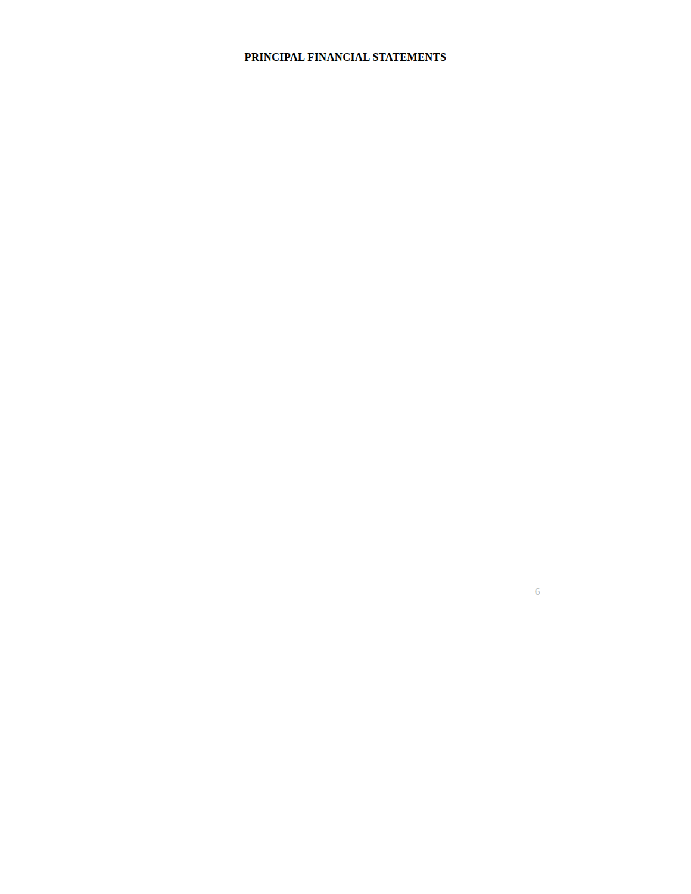PRINCIPAL FINANCIAL STATEMENTS
6